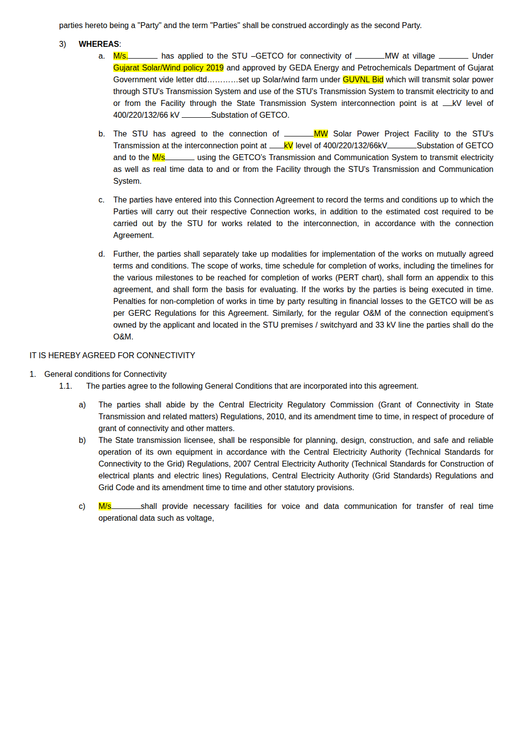parties hereto being a "Party" and the term "Parties" shall be construed accordingly as the second Party.
3)
WHEREAS:
a.
M/s. has applied to the STU –GETCO for connectivity of MW at village Under Gujarat Solar/Wind policy 2019 and approved by GEDA Energy and Petrochemicals Department of Gujarat Government vide letter dtd…………set up Solar/wind farm under GUVNL Bid which will transmit solar power through STU's Transmission System and use of the STU's Transmission System to transmit electricity to and or from the Facility through the State Transmission System interconnection point is at kV level of 400/220/132/66 kV Substation of GETCO.
b.
The STU has agreed to the connection of MW Solar Power Project Facility to the STU's Transmission at the interconnection point at kV level of 400/220/132/66kV Substation of GETCO and to the M/s using the GETCO’s Transmission and Communication System to transmit electricity as well as real time data to and or from the Facility through the STU's Transmission and Communication System.
c.
The parties have entered into this Connection Agreement to record the terms and conditions up to which the Parties will carry out their respective Connection works, in addition to the estimated cost required to be carried out by the STU for works related to the interconnection, in accordance with the connection Agreement.
d.
Further, the parties shall separately take up modalities for implementation of the works on mutually agreed terms and conditions. The scope of works, time schedule for completion of works, including the timelines for the various milestones to be reached for completion of works (PERT chart), shall form an appendix to this agreement, and shall form the basis for evaluating. If the works by the parties is being executed in time. Penalties for non-completion of works in time by party resulting in financial losses to the GETCO will be as per GERC Regulations for this Agreement. Similarly, for the regular O&M of the connection equipment’s owned by the applicant and located in the STU premises / switchyard and 33 kV line the parties shall do the O&M.
IT IS HEREBY AGREED FOR CONNECTIVITY
1.
General conditions for Connectivity
1.1.
The parties agree to the following General Conditions that are incorporated into this agreement.
a)
The parties shall abide by the Central Electricity Regulatory Commission (Grant of Connectivity in State Transmission and related matters) Regulations, 2010, and its amendment time to time, in respect of procedure of grant of connectivity and other matters.
b)
The State transmission licensee, shall be responsible for planning, design, construction, and safe and reliable operation of its own equipment in accordance with the Central Electricity Authority (Technical Standards for Connectivity to the Grid) Regulations, 2007 Central Electricity Authority (Technical Standards for Construction of electrical plants and electric lines) Regulations, Central Electricity Authority (Grid Standards) Regulations and Grid Code and its amendment time to time and other statutory provisions.
c)
M/s shall provide necessary facilities for voice and data communication for transfer of real time operational data such as voltage,